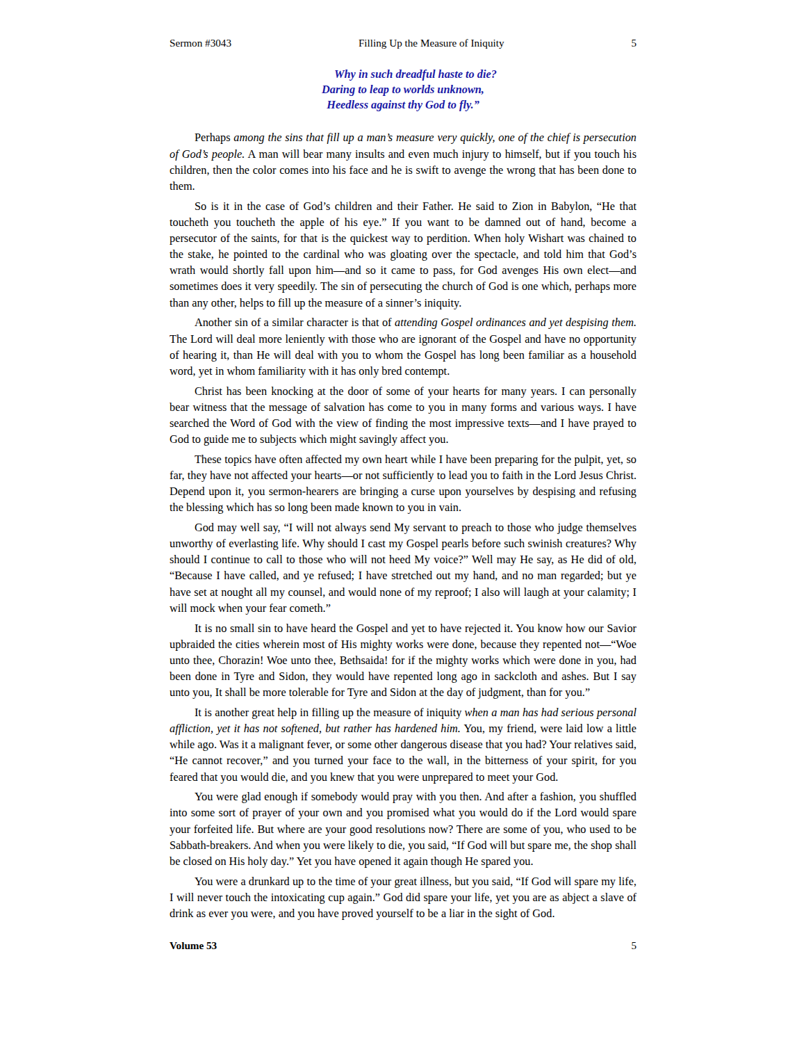Sermon #3043 Filling Up the Measure of Iniquity 5
Why in such dreadful haste to die?
Daring to leap to worlds unknown,
Heedless against thy God to fly.”
Perhaps among the sins that fill up a man’s measure very quickly, one of the chief is persecution of God’s people. A man will bear many insults and even much injury to himself, but if you touch his children, then the color comes into his face and he is swift to avenge the wrong that has been done to them.
So is it in the case of God’s children and their Father. He said to Zion in Babylon, “He that toucheth you toucheth the apple of his eye.” If you want to be damned out of hand, become a persecutor of the saints, for that is the quickest way to perdition. When holy Wishart was chained to the stake, he pointed to the cardinal who was gloating over the spectacle, and told him that God’s wrath would shortly fall upon him—and so it came to pass, for God avenges His own elect—and sometimes does it very speedily. The sin of persecuting the church of God is one which, perhaps more than any other, helps to fill up the measure of a sinner’s iniquity.
Another sin of a similar character is that of attending Gospel ordinances and yet despising them. The Lord will deal more leniently with those who are ignorant of the Gospel and have no opportunity of hearing it, than He will deal with you to whom the Gospel has long been familiar as a household word, yet in whom familiarity with it has only bred contempt.
Christ has been knocking at the door of some of your hearts for many years. I can personally bear witness that the message of salvation has come to you in many forms and various ways. I have searched the Word of God with the view of finding the most impressive texts—and I have prayed to God to guide me to subjects which might savingly affect you.
These topics have often affected my own heart while I have been preparing for the pulpit, yet, so far, they have not affected your hearts—or not sufficiently to lead you to faith in the Lord Jesus Christ. Depend upon it, you sermon-hearers are bringing a curse upon yourselves by despising and refusing the blessing which has so long been made known to you in vain.
God may well say, “I will not always send My servant to preach to those who judge themselves unworthy of everlasting life. Why should I cast my Gospel pearls before such swinish creatures? Why should I continue to call to those who will not heed My voice?” Well may He say, as He did of old, “Because I have called, and ye refused; I have stretched out my hand, and no man regarded; but ye have set at nought all my counsel, and would none of my reproof; I also will laugh at your calamity; I will mock when your fear cometh.”
It is no small sin to have heard the Gospel and yet to have rejected it. You know how our Savior upbraided the cities wherein most of His mighty works were done, because they repented not—“Woe unto thee, Chorazin! Woe unto thee, Bethsaida! for if the mighty works which were done in you, had been done in Tyre and Sidon, they would have repented long ago in sackcloth and ashes. But I say unto you, It shall be more tolerable for Tyre and Sidon at the day of judgment, than for you.”
It is another great help in filling up the measure of iniquity when a man has had serious personal affliction, yet it has not softened, but rather has hardened him. You, my friend, were laid low a little while ago. Was it a malignant fever, or some other dangerous disease that you had? Your relatives said, “He cannot recover,” and you turned your face to the wall, in the bitterness of your spirit, for you feared that you would die, and you knew that you were unprepared to meet your God.
You were glad enough if somebody would pray with you then. And after a fashion, you shuffled into some sort of prayer of your own and you promised what you would do if the Lord would spare your forfeited life. But where are your good resolutions now? There are some of you, who used to be Sabbath-breakers. And when you were likely to die, you said, “If God will but spare me, the shop shall be closed on His holy day.” Yet you have opened it again though He spared you.
You were a drunkard up to the time of your great illness, but you said, “If God will spare my life, I will never touch the intoxicating cup again.” God did spare your life, yet you are as abject a slave of drink as ever you were, and you have proved yourself to be a liar in the sight of God.
Volume 53 5